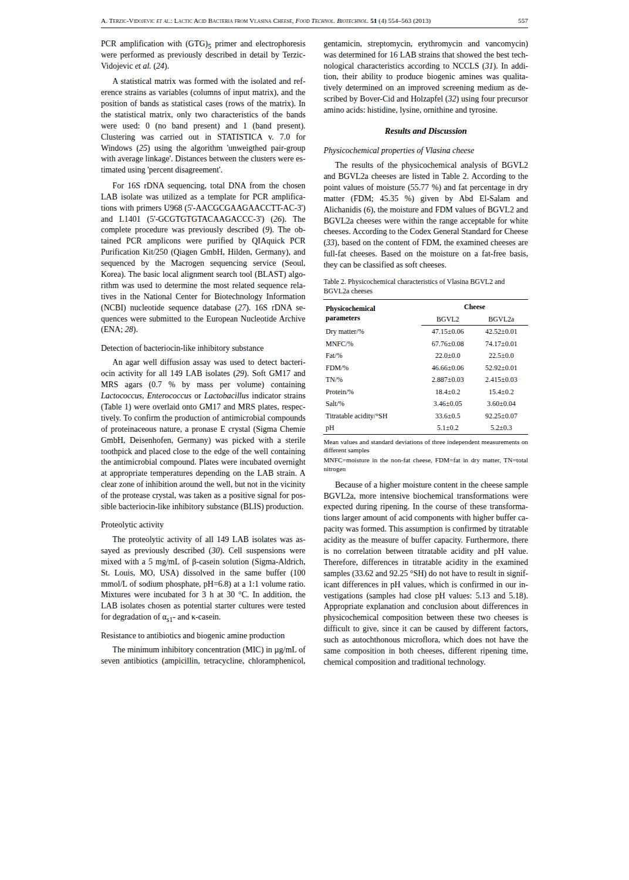A. Terzic-Vidojevic et al.: Lactic Acid Bacteria from Vlasina Cheese, Food Technol. Biotechnol. 51 (4) 554–563 (2013) 557
PCR amplification with (GTG)5 primer and electrophoresis were performed as previously described in detail by Terzic-Vidojevic et al. (24).
A statistical matrix was formed with the isolated and reference strains as variables (columns of input matrix), and the position of bands as statistical cases (rows of the matrix). In the statistical matrix, only two characteristics of the bands were used: 0 (no band present) and 1 (band present). Clustering was carried out in STATISTICA v. 7.0 for Windows (25) using the algorithm 'unweigthed pair-group with average linkage'. Distances between the clusters were estimated using 'percent disagreement'.
For 16S rDNA sequencing, total DNA from the chosen LAB isolate was utilized as a template for PCR amplifications with primers U968 (5'-AACGCGAAGAACCTT-AC-3') and L1401 (5'-GCGTGTGTACAAGACCC-3') (26). The complete procedure was previously described (9). The obtained PCR amplicons were purified by QIAquick PCR Purification Kit/250 (Qiagen GmbH, Hilden, Germany), and sequenced by the Macrogen sequencing service (Seoul, Korea). The basic local alignment search tool (BLAST) algorithm was used to determine the most related sequence relatives in the National Center for Biotechnology Information (NCBI) nucleotide sequence database (27). 16S rDNA sequences were submitted to the European Nucleotide Archive (ENA; 28).
Detection of bacteriocin-like inhibitory substance
An agar well diffusion assay was used to detect bacteriocin activity for all 149 LAB isolates (29). Soft GM17 and MRS agars (0.7 % by mass per volume) containing Lactococcus, Enterococcus or Lactobacillus indicator strains (Table 1) were overlaid onto GM17 and MRS plates, respectively. To confirm the production of antimicrobial compounds of proteinaceous nature, a pronase E crystal (Sigma Chemie GmbH, Deisenhofen, Germany) was picked with a sterile toothpick and placed close to the edge of the well containing the antimicrobial compound. Plates were incubated overnight at appropriate temperatures depending on the LAB strain. A clear zone of inhibition around the well, but not in the vicinity of the protease crystal, was taken as a positive signal for possible bacteriocin-like inhibitory substance (BLIS) production.
Proteolytic activity
The proteolytic activity of all 149 LAB isolates was assayed as previously described (30). Cell suspensions were mixed with a 5 mg/mL of β-casein solution (Sigma-Aldrich, St. Louis, MO, USA) dissolved in the same buffer (100 mmol/L of sodium phosphate, pH=6.8) at a 1:1 volume ratio. Mixtures were incubated for 3 h at 30 °C. In addition, the LAB isolates chosen as potential starter cultures were tested for degradation of αs1- and κ-casein.
Resistance to antibiotics and biogenic amine production
The minimum inhibitory concentration (MIC) in µg/mL of seven antibiotics (ampicillin, tetracycline, chloramphenicol, gentamicin, streptomycin, erythromycin and vancomycin) was determined for 16 LAB strains that showed the best technological characteristics according to NCCLS (31). In addition, their ability to produce biogenic amines was qualitatively determined on an improved screening medium as described by Bover-Cid and Holzapfel (32) using four precursor amino acids: histidine, lysine, ornithine and tyrosine.
Results and Discussion
Physicochemical properties of Vlasina cheese
The results of the physicochemical analysis of BGVL2 and BGVL2a cheeses are listed in Table 2. According to the point values of moisture (55.77 %) and fat percentage in dry matter (FDM; 45.35 %) given by Abd El-Salam and Alichanidis (6), the moisture and FDM values of BGVL2 and BGVL2a cheeses were within the range acceptable for white cheeses. According to the Codex General Standard for Cheese (33), based on the content of FDM, the examined cheeses are full-fat cheeses. Based on the moisture on a fat-free basis, they can be classified as soft cheeses.
Table 2. Physicochemical characteristics of Vlasina BGVL2 and BGVL2a cheeses
| Physicochemical parameters | Cheese |
| --- | --- |
| BGVL2 | BGVL2a |
| Dry matter/% | 47.15±0.06 | 42.52±0.01 |
| MNFC/% | 67.76±0.08 | 74.17±0.01 |
| Fat/% | 22.0±0.0 | 22.5±0.0 |
| FDM/% | 46.66±0.06 | 52.92±0.01 |
| TN/% | 2.887±0.03 | 2.415±0.03 |
| Protein/% | 18.4±0.2 | 15.4±0.2 |
| Salt/% | 3.46±0.05 | 3.60±0.04 |
| Titratable acidity/°SH | 33.6±0.5 | 92.25±0.07 |
| pH | 5.1±0.2 | 5.2±0.3 |
Mean values and standard deviations of three independent measurements on different samples
MNFC=moisture in the non-fat cheese, FDM=fat in dry matter, TN=total nitrogen
Because of a higher moisture content in the cheese sample BGVL2a, more intensive biochemical transformations were expected during ripening. In the course of these transformations larger amount of acid components with higher buffer capacity was formed. This assumption is confirmed by titratable acidity as the measure of buffer capacity. Furthermore, there is no correlation between titratable acidity and pH value. Therefore, differences in titratable acidity in the examined samples (33.62 and 92.25 °SH) do not have to result in significant differences in pH values, which is confirmed in our investigations (samples had close pH values: 5.13 and 5.18). Appropriate explanation and conclusion about differences in physicochemical composition between these two cheeses is difficult to give, since it can be caused by different factors, such as autochthonous microflora, which does not have the same composition in both cheeses, different ripening time, chemical composition and traditional technology.